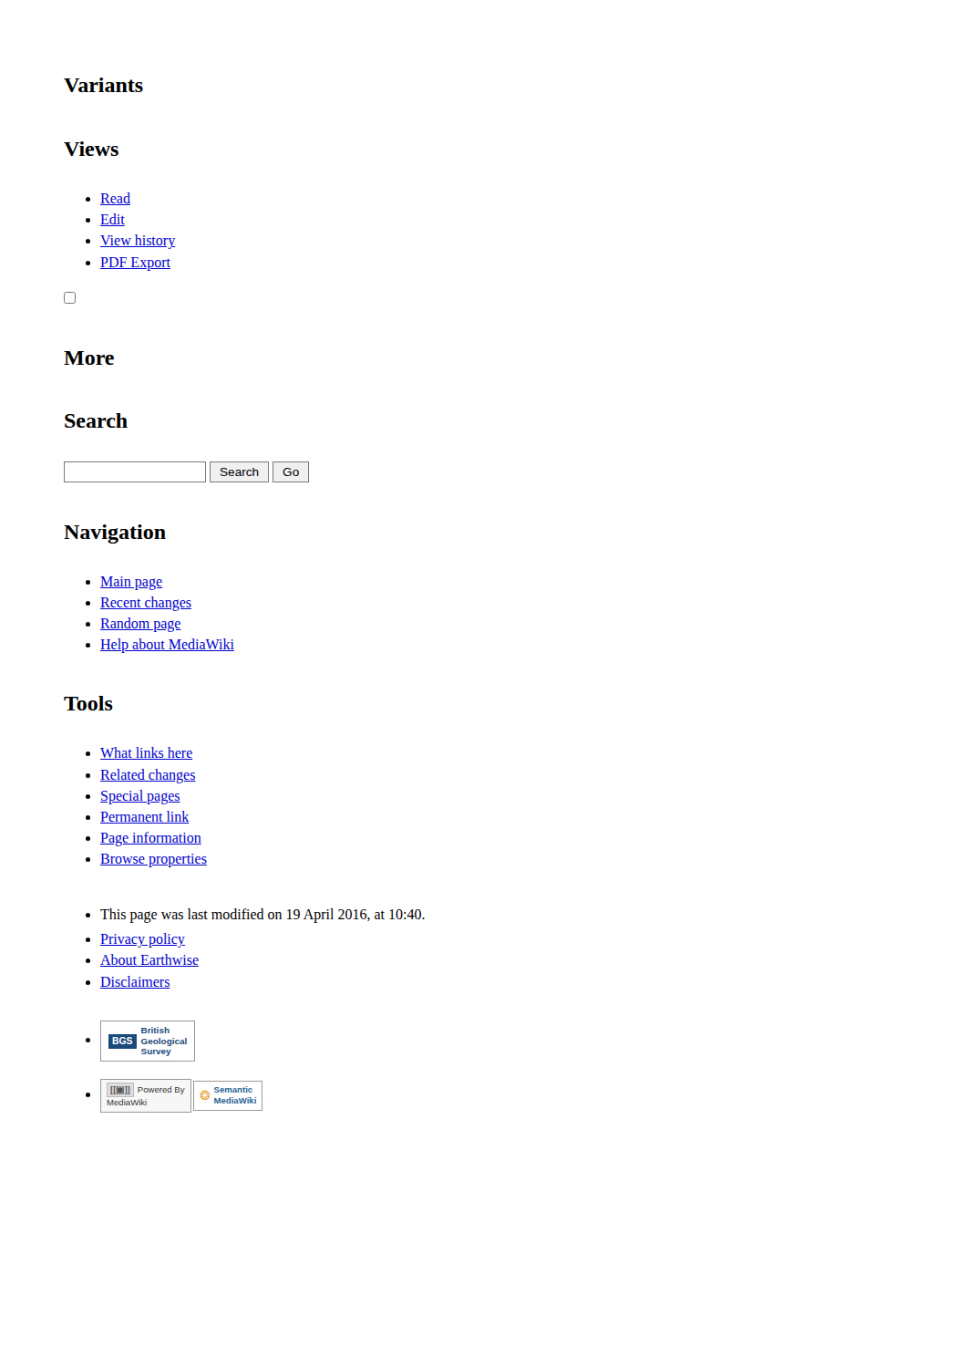Variants
Views
Read
Edit
View history
PDF Export
More
Search
Search Go
Navigation
Main page
Recent changes
Random page
Help about MediaWiki
Tools
What links here
Related changes
Special pages
Permanent link
Page information
Browse properties
This page was last modified on 19 April 2016, at 10:40.
Privacy policy
About Earthwise
Disclaimers
BGS British
Geological
Survey
[[▣]] Powered By
MediaWiki❂Semantic
MediaWiki